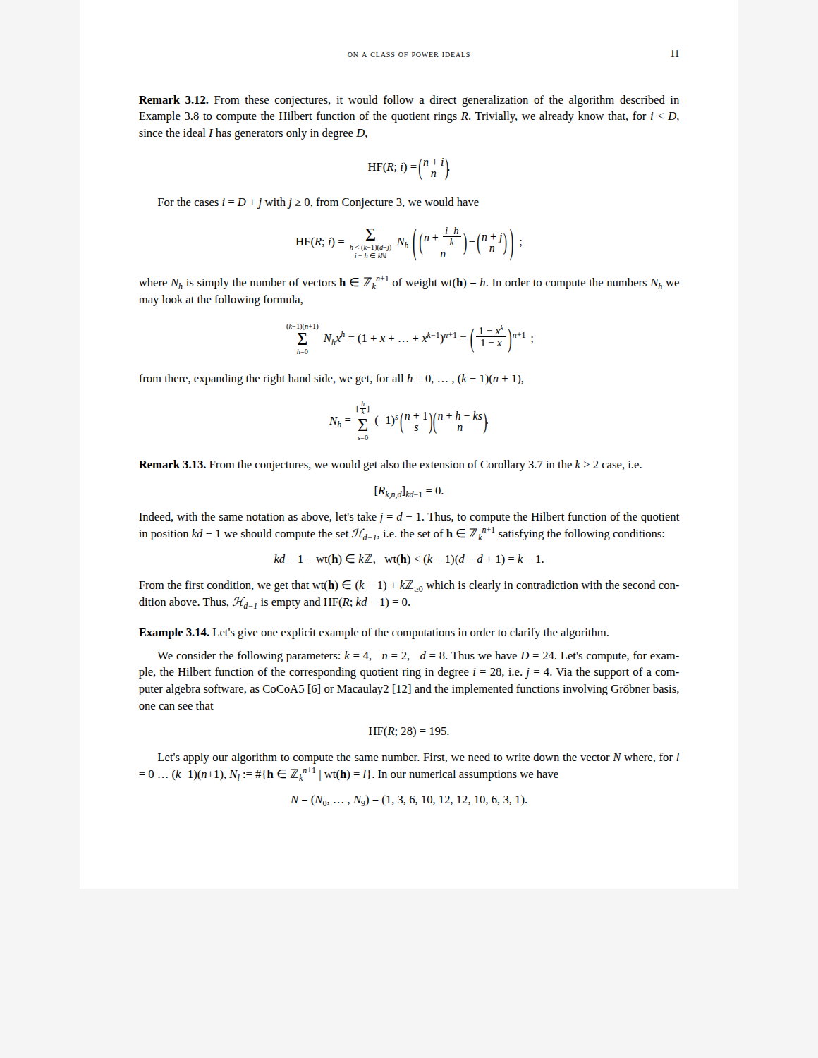on a class of power ideals 11
Remark 3.12. From these conjectures, it would follow a direct generalization of the algorithm described in Example 3.8 to compute the Hilbert function of the quotient rings R. Trivially, we already know that, for i < D, since the ideal I has generators only in degree D,
HF(R; i) = n + i n.
For the cases i = D + j with j ≥ 0, from Conjecture 3, we would have
HF(R; i) = Σ h < (k−1)(d−j)
i − h ∈ kℕ Nh ( n + i−h k n − n + j n ) ;
where Nh is simply the number of vectors h ∈ ℤkn+1 of weight wt(h) = h. In order to compute the numbers Nh we may look at the following formula,
(k−1)(n+1) Σ h=0 Nhxh = (1 + x + … + xk−1)n+1 = (1 − xk 1 − x)n+1 ;
from there, expanding the right hand side, we get, for all h = 0, … , (k − 1)(n + 1),
Nh = ⌊hk⌋ Σ s=0 (−1)s n + 1 s n + h − ks n.
Remark 3.13. From the conjectures, we would get also the extension of Corollary 3.7 in the k > 2 case, i.e.
[Rk,n,d]kd−1 = 0.
Indeed, with the same notation as above, let's take j = d − 1. Thus, to compute the Hilbert function of the quotient in position kd − 1 we should compute the set ℋd−1, i.e. the set of h ∈ ℤkn+1 satisfying the following conditions:
kd − 1 − wt(h) ∈ kℤ, wt(h) < (k − 1)(d − d + 1) = k − 1.
From the first condition, we get that wt(h) ∈ (k − 1) + kℤ≥0 which is clearly in contradiction with the second condition above. Thus, ℋd−1 is empty and HF(R; kd − 1) = 0.
Example 3.14. Let's give one explicit example of the computations in order to clarify the algorithm.
We consider the following parameters: k = 4, n = 2, d = 8. Thus we have D = 24. Let's compute, for example, the Hilbert function of the corresponding quotient ring in degree i = 28, i.e. j = 4. Via the support of a computer algebra software, as CoCoA5 [6] or Macaulay2 [12] and the implemented functions involving Gröbner basis, one can see that
HF(R; 28) = 195.
Let's apply our algorithm to compute the same number. First, we need to write down the vector N where, for l = 0 … (k−1)(n+1), Nl := #{h ∈ ℤkn+1 | wt(h) = l}. In our numerical assumptions we have
N = (N0, … , N9) = (1, 3, 6, 10, 12, 12, 10, 6, 3, 1).